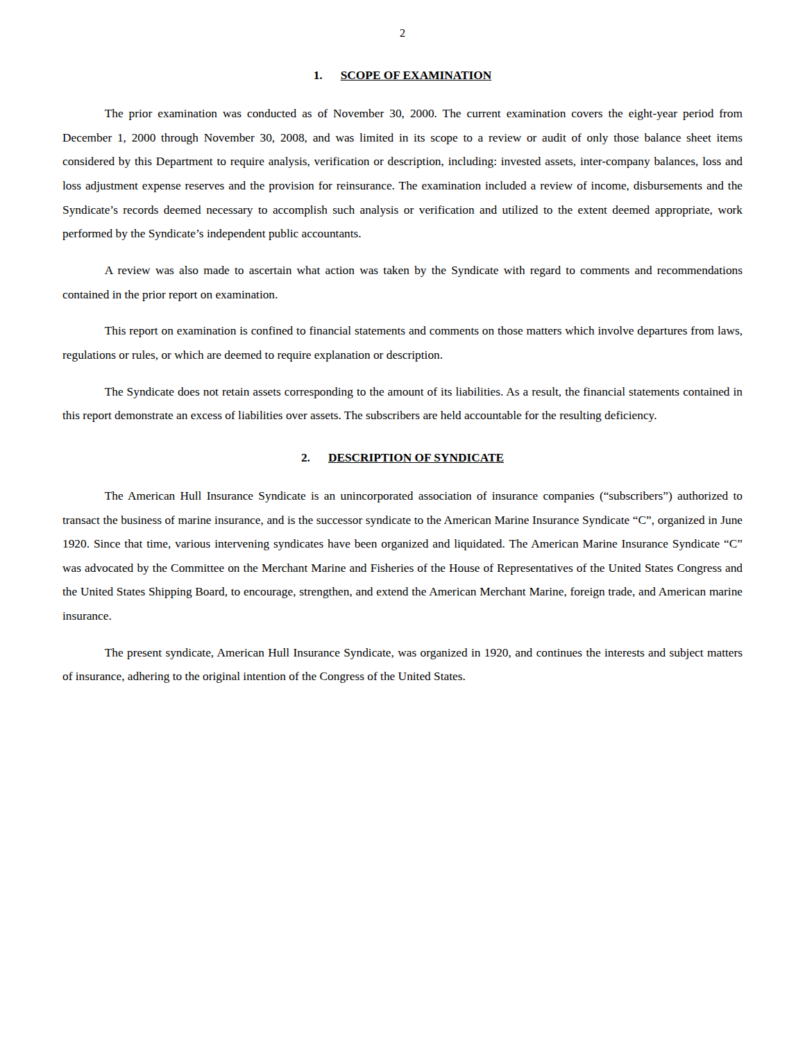2
1. SCOPE OF EXAMINATION
The prior examination was conducted as of November 30, 2000. The current examination covers the eight-year period from December 1, 2000 through November 30, 2008, and was limited in its scope to a review or audit of only those balance sheet items considered by this Department to require analysis, verification or description, including: invested assets, inter-company balances, loss and loss adjustment expense reserves and the provision for reinsurance. The examination included a review of income, disbursements and the Syndicate’s records deemed necessary to accomplish such analysis or verification and utilized to the extent deemed appropriate, work performed by the Syndicate’s independent public accountants.
A review was also made to ascertain what action was taken by the Syndicate with regard to comments and recommendations contained in the prior report on examination.
This report on examination is confined to financial statements and comments on those matters which involve departures from laws, regulations or rules, or which are deemed to require explanation or description.
The Syndicate does not retain assets corresponding to the amount of its liabilities. As a result, the financial statements contained in this report demonstrate an excess of liabilities over assets. The subscribers are held accountable for the resulting deficiency.
2. DESCRIPTION OF SYNDICATE
The American Hull Insurance Syndicate is an unincorporated association of insurance companies (“subscribers”) authorized to transact the business of marine insurance, and is the successor syndicate to the American Marine Insurance Syndicate “C”, organized in June 1920. Since that time, various intervening syndicates have been organized and liquidated. The American Marine Insurance Syndicate “C” was advocated by the Committee on the Merchant Marine and Fisheries of the House of Representatives of the United States Congress and the United States Shipping Board, to encourage, strengthen, and extend the American Merchant Marine, foreign trade, and American marine insurance.
The present syndicate, American Hull Insurance Syndicate, was organized in 1920, and continues the interests and subject matters of insurance, adhering to the original intention of the Congress of the United States.